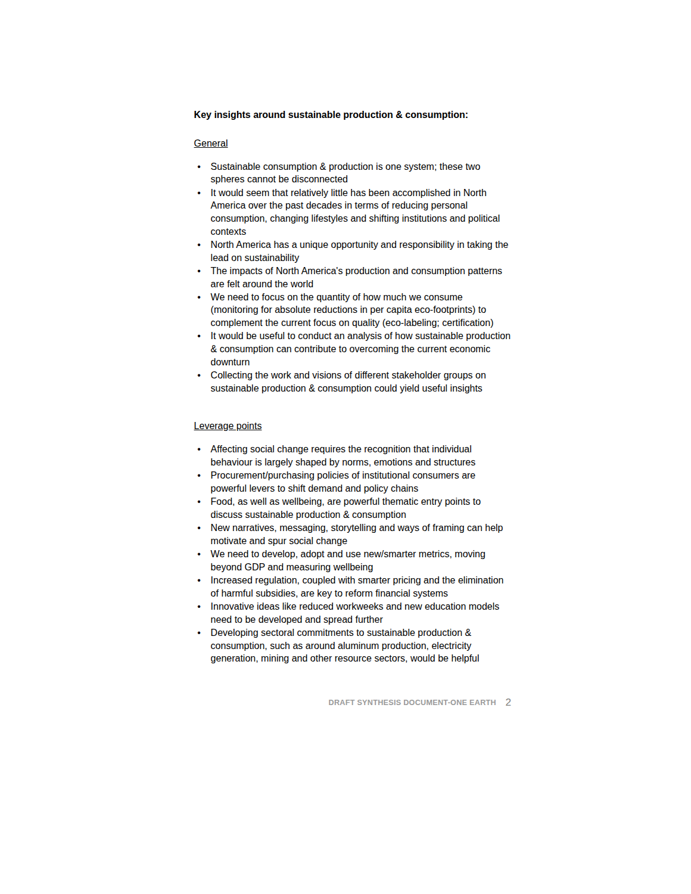Key insights around sustainable production & consumption:
General
Sustainable consumption & production is one system; these two spheres cannot be disconnected
It would seem that relatively little has been accomplished in North America over the past decades in terms of reducing personal consumption, changing lifestyles and shifting institutions and political contexts
North America has a unique opportunity and responsibility in taking the lead on sustainability
The impacts of North America's production and consumption patterns are felt around the world
We need to focus on the quantity of how much we consume (monitoring for absolute reductions in per capita eco-footprints) to complement the current focus on quality (eco-labeling; certification)
It would be useful to conduct an analysis of how sustainable production & consumption can contribute to overcoming the current economic downturn
Collecting the work and visions of different stakeholder groups on sustainable production & consumption could yield useful insights
Leverage points
Affecting social change requires the recognition that individual behaviour is largely shaped by norms, emotions and structures
Procurement/purchasing policies of institutional consumers are powerful levers to shift demand and policy chains
Food, as well as wellbeing, are powerful thematic entry points to discuss sustainable production & consumption
New narratives, messaging, storytelling and ways of framing can help motivate and spur social change
We need to develop, adopt and use new/smarter metrics, moving beyond GDP and measuring wellbeing
Increased regulation, coupled with smarter pricing and the elimination of harmful subsidies, are key to reform financial systems
Innovative ideas like reduced workweeks and new education models need to be developed and spread further
Developing sectoral commitments to sustainable production & consumption, such as around aluminum production, electricity generation, mining and other resource sectors, would be helpful
DRAFT SYNTHESIS DOCUMENT-ONE EARTH2